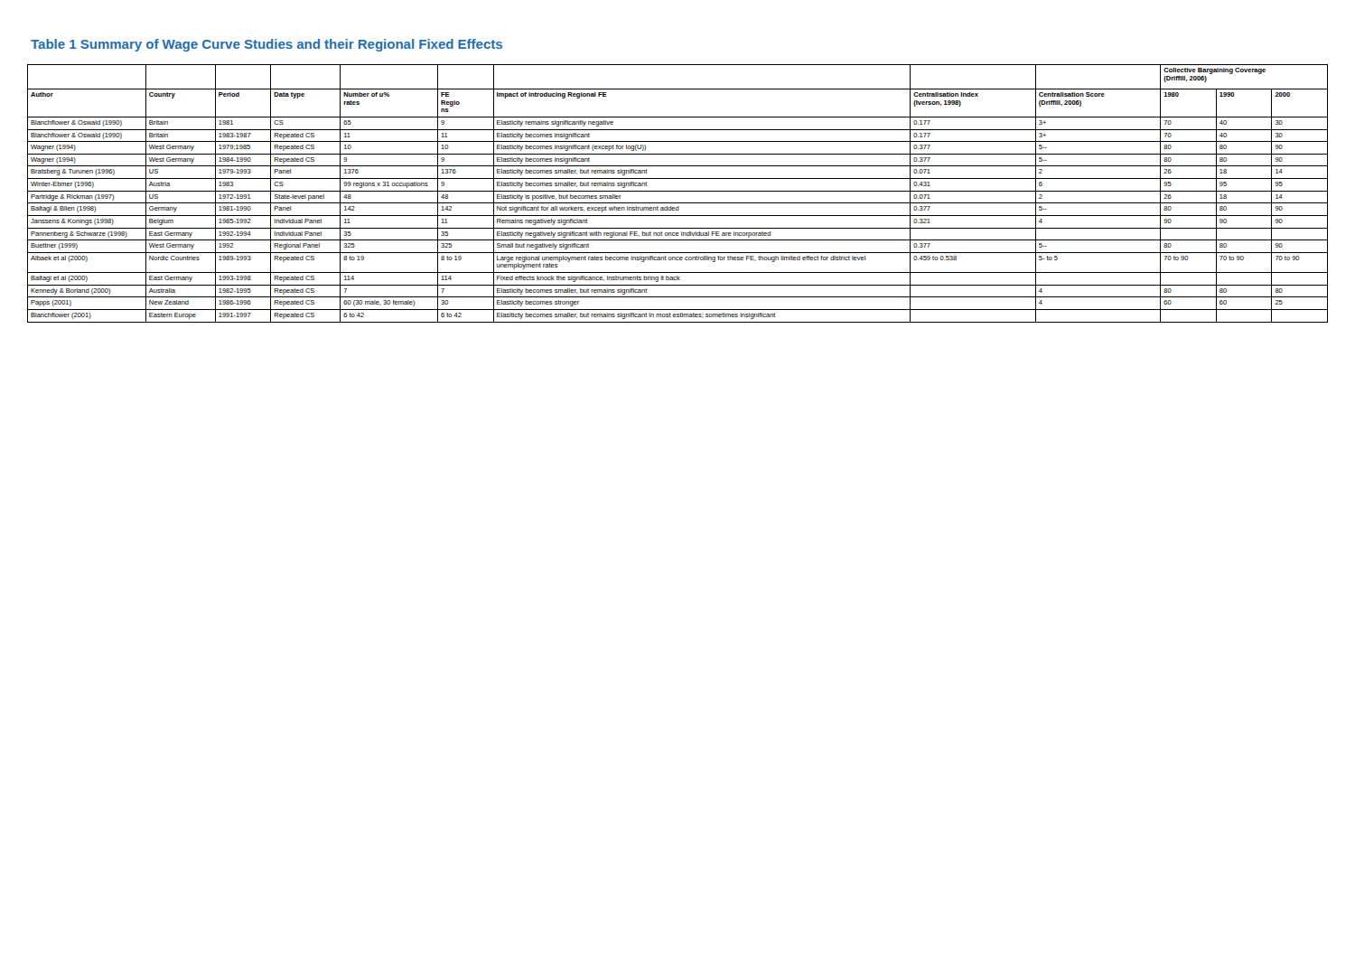Table 1 Summary of Wage Curve Studies and their Regional Fixed Effects
| | | | | | | | | | Collective Bargaining Coverage (Driffill, 2006) |
| --- | --- | --- | --- | --- | --- | --- | --- | --- | --- |
| Author | Country | Period | Data type | Number of u% rates | FE Regio ns | Impact of introducing Regional FE | Centralisation Index (Iverson, 1998) | Centralisation Score (Driffill, 2006) | 1980 | 1990 | 2000 |
| Blanchflower & Oswald (1990) | Britain | 1981 | CS | 65 | 9 | Elasticity remains significantly negative | 0.177 | 3+ | 70 | 40 | 30 |
| Blanchflower & Oswald (1990) | Britain | 1983-1987 | Repeated CS | 11 | 11 | Elasticity becomes insignificant | 0.177 | 3+ | 70 | 40 | 30 |
| Wagner (1994) | West Germany | 1979;1985 | Repeated CS | 10 | 10 | Elasticity becomes insignificant (except for log(U)) | 0.377 | 5-- | 80 | 80 | 90 |
| Wagner (1994) | West Germany | 1984-1990 | Repeated CS | 9 | 9 | Elasticity becomes insignificant | 0.377 | 5-- | 80 | 80 | 90 |
| Bratsberg & Turunen (1996) | US | 1979-1993 | Panel | 1376 | 1376 | Elasticity becomes smaller, but remains significant | 0.071 | 2 | 26 | 18 | 14 |
| Winter-Ebmer (1996) | Austria | 1983 | CS | 99 regions x 31 occupations | 9 | Elasticity becomes smaller, but remains significant | 0.431 | 6 | 95 | 95 | 95 |
| Partridge & Rickman (1997) | US | 1972-1991 | State-level panel | 48 | 48 | Elasticity is positive, but becomes smaller | 0.071 | 2 | 26 | 18 | 14 |
| Baltagi & Blien (1998) | Germany | 1981-1990 | Panel | 142 | 142 | Not significant for all workers, except when instrument added | 0.377 | 5-- | 80 | 80 | 90 |
| Janssens & Konings (1998) | Belgium | 1985-1992 | Individual Panel | 11 | 11 | Remains negatively signficiant | 0.321 | 4 | 90 | 90 | 90 |
| Pannenberg & Schwarze (1998) | East Germany | 1992-1994 | Individual Panel | 35 | 35 | Elasticity negatively significant with regional FE, but not once individual FE are incorporated | | | | | |
| Buettner (1999) | West Germany | 1992 | Regional Panel | 325 | 325 | Small but negatively significant | 0.377 | 5-- | 80 | 80 | 90 |
| Albaek et al (2000) | Nordic Countries | 1989-1993 | Repeated CS | 8 to 19 | 8 to 19 | Large regional unemployment rates become insignificant once controlling for these FE, though limited effect for district level unemployment rates | 0.459 to 0.538 | 5- to 5 | 70 to 90 | 70 to 90 | 70 to 90 |
| Baltagi et al (2000) | East Germany | 1993-1998 | Repeated CS | 114 | 114 | Fixed effects knock the significance, instruments bring it back | | | | | |
| Kennedy & Borland (2000) | Australia | 1982-1995 | Repeated CS | 7 | 7 | Elasticity becomes smaller, but remains significant | | 4 | 80 | 80 | 80 |
| Papps (2001) | New Zealand | 1986-1996 | Repeated CS | 60 (30 male, 30 female) | 30 | Elasticity becomes stronger | | 4 | 60 | 60 | 25 |
| Blanchflower (2001) | Eastern Europe | 1991-1997 | Repeated CS | 6 to 42 | 6 to 42 | Elasiticty becomes smaller, but remains significant in most estimates; sometimes insignificant | | | | | |